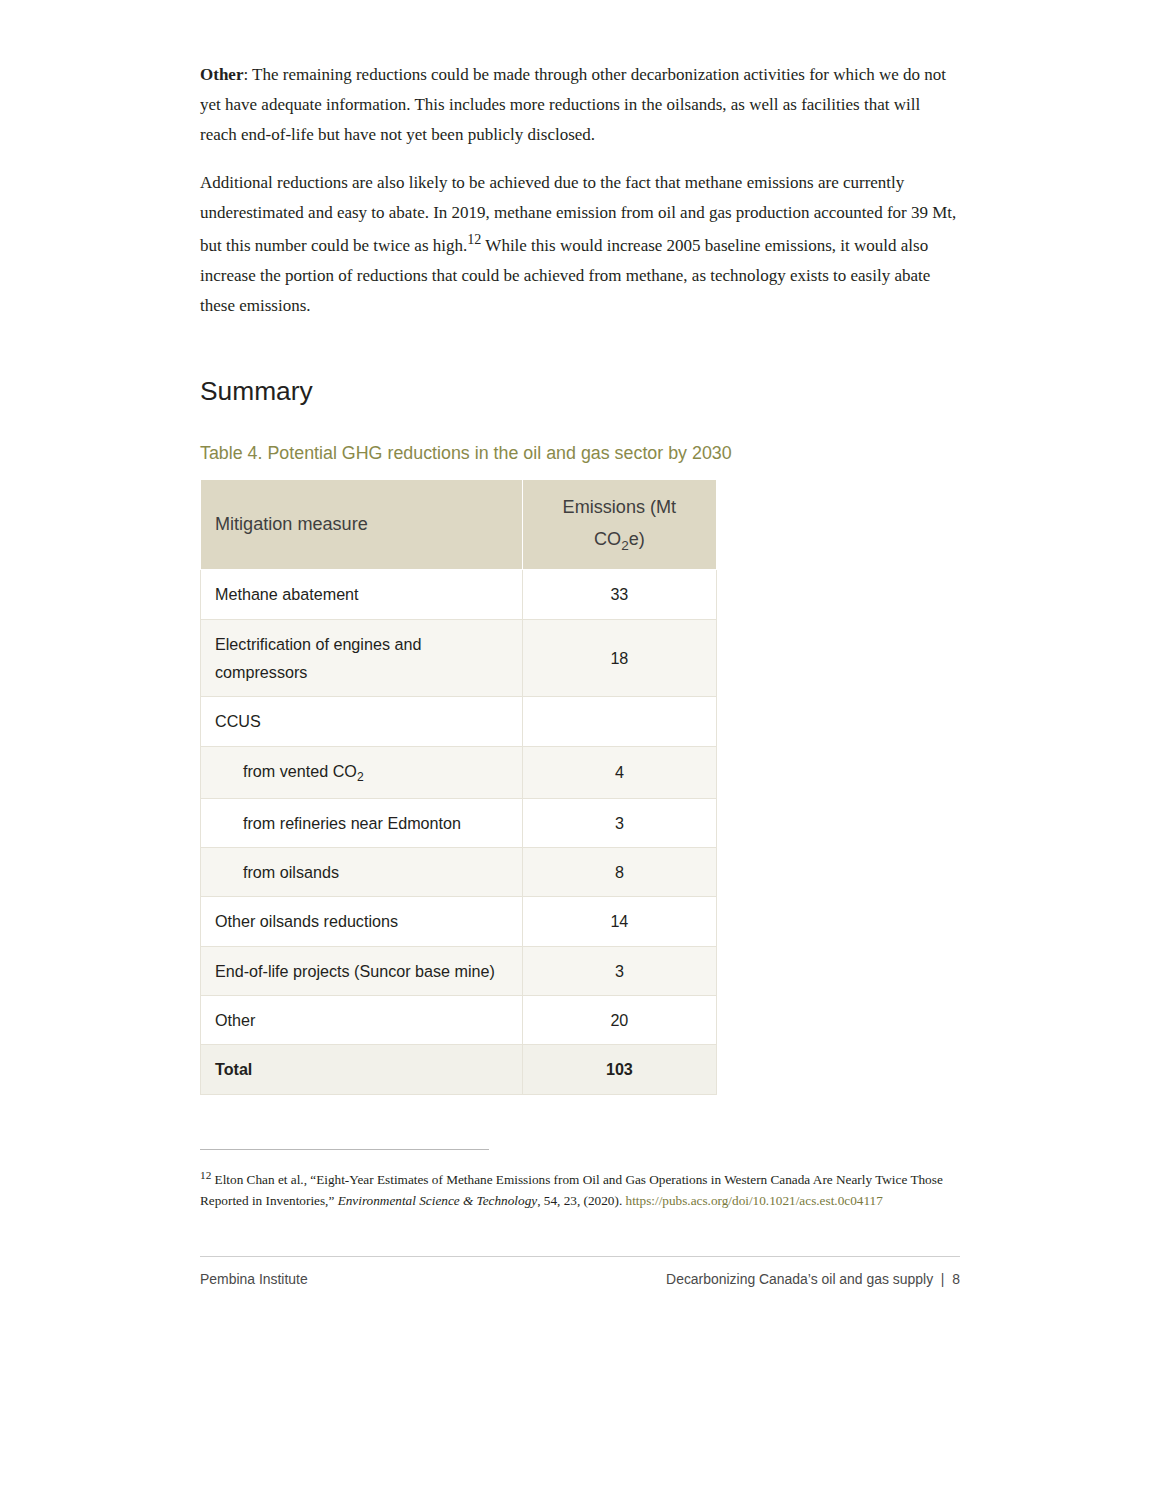Other: The remaining reductions could be made through other decarbonization activities for which we do not yet have adequate information. This includes more reductions in the oilsands, as well as facilities that will reach end-of-life but have not yet been publicly disclosed.
Additional reductions are also likely to be achieved due to the fact that methane emissions are currently underestimated and easy to abate. In 2019, methane emission from oil and gas production accounted for 39 Mt, but this number could be twice as high.12 While this would increase 2005 baseline emissions, it would also increase the portion of reductions that could be achieved from methane, as technology exists to easily abate these emissions.
Summary
Table 4. Potential GHG reductions in the oil and gas sector by 2030
| Mitigation measure | Emissions (Mt CO 2 e) |
| --- | --- |
| Methane abatement | 33 |
| Electrification of engines and compressors | 18 |
| CCUS | |
| from vented CO 2 | 4 |
| from refineries near Edmonton | 3 |
| from oilsands | 8 |
| Other oilsands reductions | 14 |
| End-of-life projects (Suncor base mine) | 3 |
| Other | 20 |
| Total | 103 |
12 Elton Chan et al., “Eight-Year Estimates of Methane Emissions from Oil and Gas Operations in Western Canada Are Nearly Twice Those Reported in Inventories,” Environmental Science & Technology, 54, 23, (2020). https://pubs.acs.org/doi/10.1021/acs.est.0c04117
Pembina Institute Decarbonizing Canada’s oil and gas supply | 8